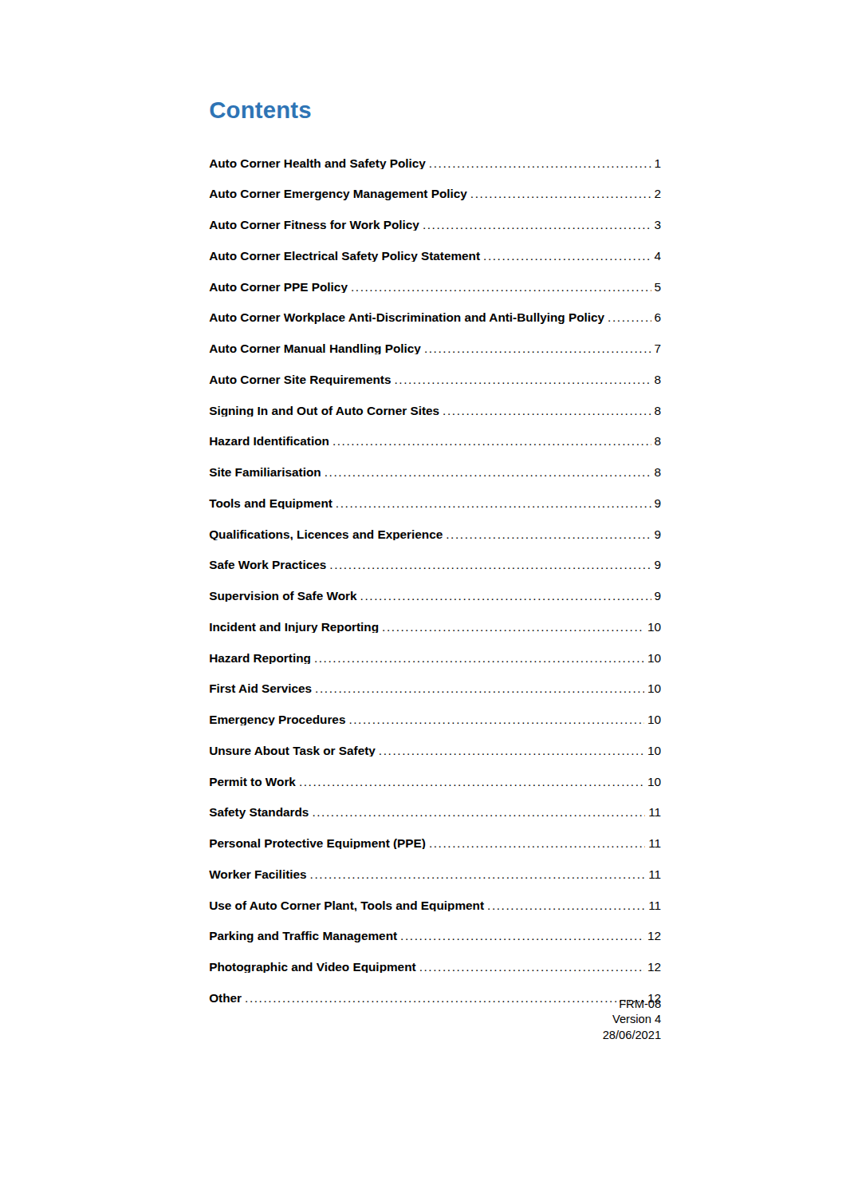Contents
Auto Corner Health and Safety Policy........................................................................................... 1
Auto Corner Emergency Management Policy................................................................................... 2
Auto Corner Fitness for Work Policy............................................................................................. 3
Auto Corner Electrical Safety Policy Statement................................................................................ 4
Auto Corner PPE Policy......................................................................................................... 5
Auto Corner Workplace Anti-Discrimination and Anti-Bullying Policy.............................................. 6
Auto Corner Manual Handling Policy........................................................................................... 7
Auto Corner Site Requirements................................................................................................. 8
Signing In and Out of Auto Corner Sites......................................................................................... 8
Hazard Identification............................................................................................................. 8
Site Familiarisation................................................................................................................ 8
Tools and Equipment............................................................................................................. 9
Qualifications, Licences and Experience......................................................................................... 9
Safe Work Practices............................................................................................................... 9
Supervision of Safe Work......................................................................................................... 9
Incident and Injury Reporting................................................................................................. 10
Hazard Reporting................................................................................................................. 10
First Aid Services.................................................................................................................. 10
Emergency Procedures........................................................................................................... 10
Unsure About Task or Safety.................................................................................................. 10
Permit to Work..................................................................................................................... 10
Safety Standards.................................................................................................................. 11
Personal Protective Equipment (PPE)............................................................................................. 11
Worker Facilities................................................................................................................... 11
Use of Auto Corner Plant, Tools and Equipment.............................................................................. 11
Parking and Traffic Management..................................................................................................... 12
Photographic and Video Equipment................................................................................................ 12
Other................................................................................................................................. 12
FRM-08
Version 4
28/06/2021